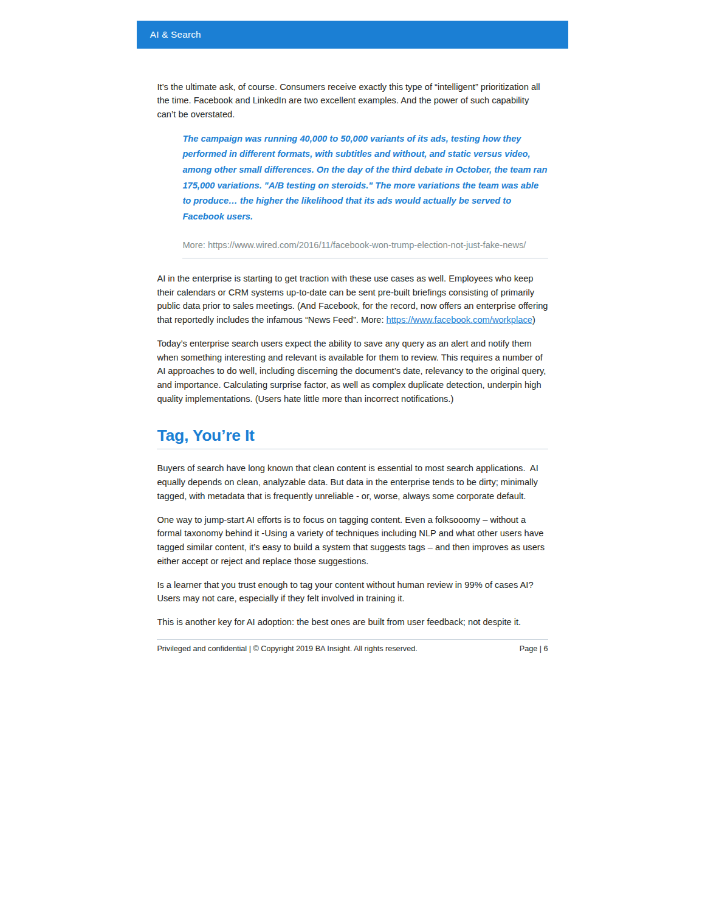AI & Search
It’s the ultimate ask, of course. Consumers receive exactly this type of “intelligent” prioritization all the time. Facebook and LinkedIn are two excellent examples. And the power of such capability can’t be overstated.
The campaign was running 40,000 to 50,000 variants of its ads, testing how they performed in different formats, with subtitles and without, and static versus video, among other small differences. On the day of the third debate in October, the team ran 175,000 variations. "A/B testing on steroids." The more variations the team was able to produce… the higher the likelihood that its ads would actually be served to Facebook users.
More: https://www.wired.com/2016/11/facebook-won-trump-election-not-just-fake-news/
AI in the enterprise is starting to get traction with these use cases as well. Employees who keep their calendars or CRM systems up-to-date can be sent pre-built briefings consisting of primarily public data prior to sales meetings. (And Facebook, for the record, now offers an enterprise offering that reportedly includes the infamous “News Feed”. More: https://www.facebook.com/workplace)
Today’s enterprise search users expect the ability to save any query as an alert and notify them when something interesting and relevant is available for them to review. This requires a number of AI approaches to do well, including discerning the document’s date, relevancy to the original query, and importance. Calculating surprise factor, as well as complex duplicate detection, underpin high quality implementations. (Users hate little more than incorrect notifications.)
Tag, You’re It
Buyers of search have long known that clean content is essential to most search applications. AI equally depends on clean, analyzable data. But data in the enterprise tends to be dirty; minimally tagged, with metadata that is frequently unreliable - or, worse, always some corporate default.
One way to jump-start AI efforts is to focus on tagging content. Even a folksooomy – without a formal taxonomy behind it -Using a variety of techniques including NLP and what other users have tagged similar content, it’s easy to build a system that suggests tags – and then improves as users either accept or reject and replace those suggestions.
Is a learner that you trust enough to tag your content without human review in 99% of cases AI? Users may not care, especially if they felt involved in training it.
This is another key for AI adoption: the best ones are built from user feedback; not despite it.
Privileged and confidential | © Copyright 2019 BA Insight. All rights reserved.
Page | 6